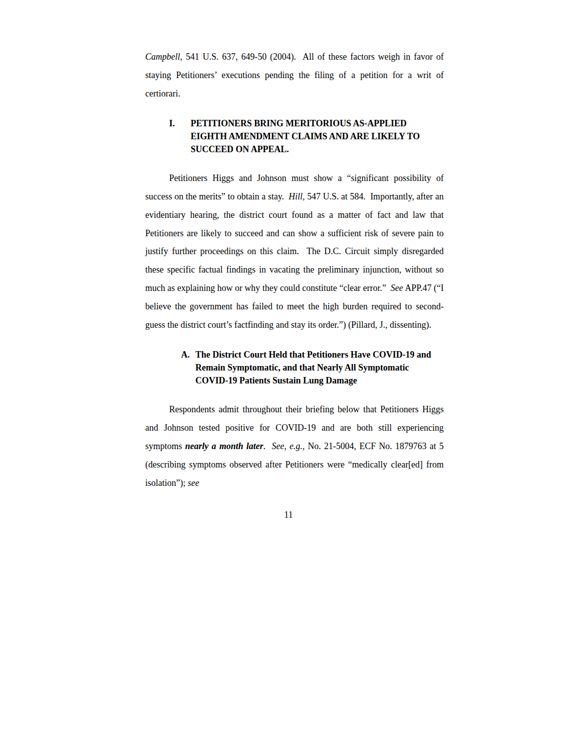Campbell, 541 U.S. 637, 649-50 (2004). All of these factors weigh in favor of staying Petitioners’ executions pending the filing of a petition for a writ of certiorari.
I. PETITIONERS BRING MERITORIOUS AS-APPLIED EIGHTH AMENDMENT CLAIMS AND ARE LIKELY TO SUCCEED ON APPEAL.
Petitioners Higgs and Johnson must show a “significant possibility of success on the merits” to obtain a stay. Hill, 547 U.S. at 584. Importantly, after an evidentiary hearing, the district court found as a matter of fact and law that Petitioners are likely to succeed and can show a sufficient risk of severe pain to justify further proceedings on this claim. The D.C. Circuit simply disregarded these specific factual findings in vacating the preliminary injunction, without so much as explaining how or why they could constitute “clear error.” See APP.47 (“I believe the government has failed to meet the high burden required to second-guess the district court’s factfinding and stay its order.”) (Pillard, J., dissenting).
A. The District Court Held that Petitioners Have COVID-19 and Remain Symptomatic, and that Nearly All Symptomatic COVID-19 Patients Sustain Lung Damage
Respondents admit throughout their briefing below that Petitioners Higgs and Johnson tested positive for COVID-19 and are both still experiencing symptoms nearly a month later. See, e.g., No. 21-5004, ECF No. 1879763 at 5 (describing symptoms observed after Petitioners were “medically clear[ed] from isolation”); see
11